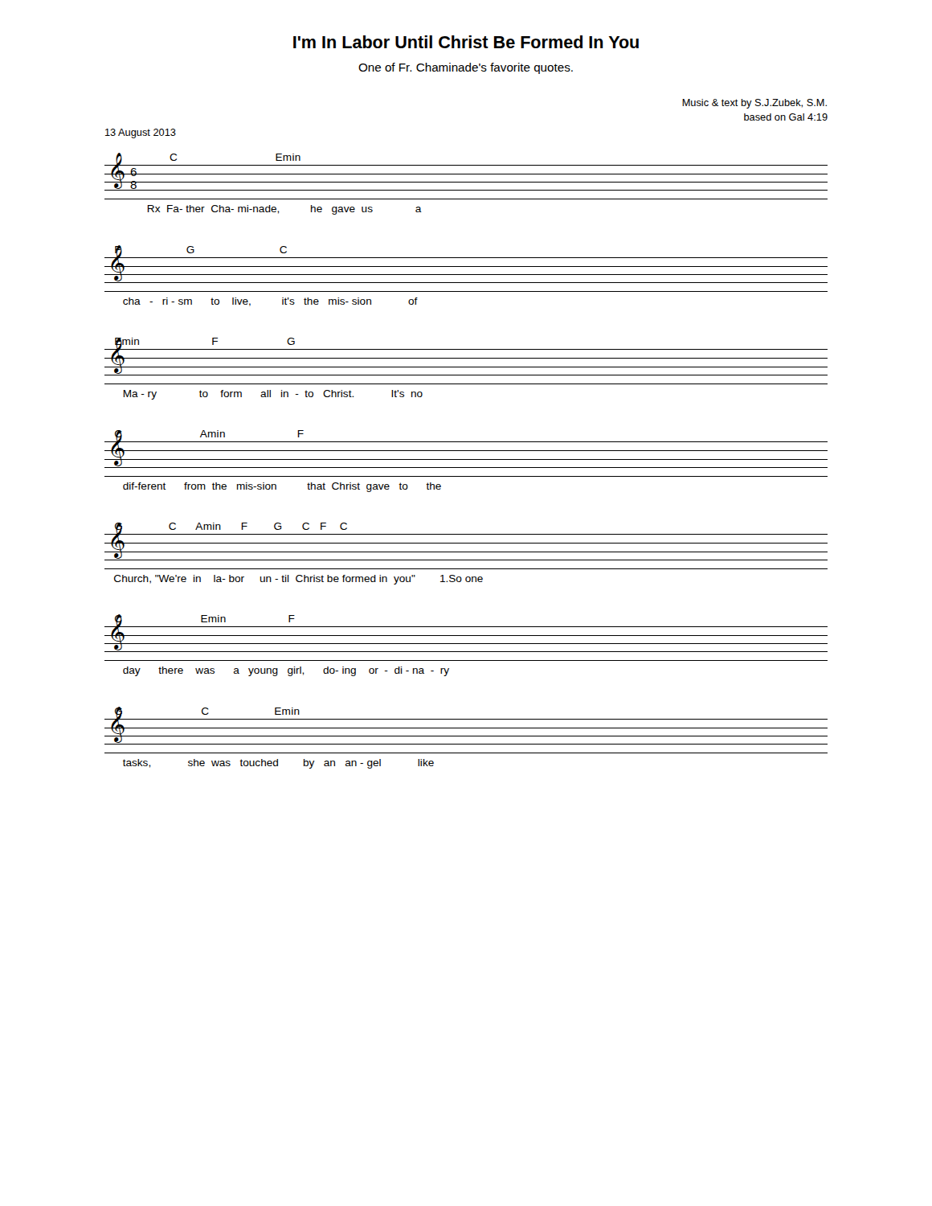I'm In Labor Until Christ Be Formed In You
One of Fr. Chaminade's favorite quotes.
Music & text by S.J.Zubek, S.M.
based on Gal 4:19
13 August 2013
C Emin
𝄞 6
8
Rx Fa- ther Cha- mi-nade, he gave us a
F G C
𝄞
cha - ri - sm to live, it's the mis- sion of
Emin F G
𝄞
Ma - ry to form all in - to Christ. It's no
C Amin F
𝄞
dif-ferent from the mis-sion that Christ gave to the
G C Amin F G C F C
𝄞
Church, "We're in la- bor un - til Christ be formed in you" 1.So one
C Emin F
𝄞
day there was a young girl, do- ing or - di - na - ry
G C Emin
𝄞
tasks, she was touched by an an - gel like